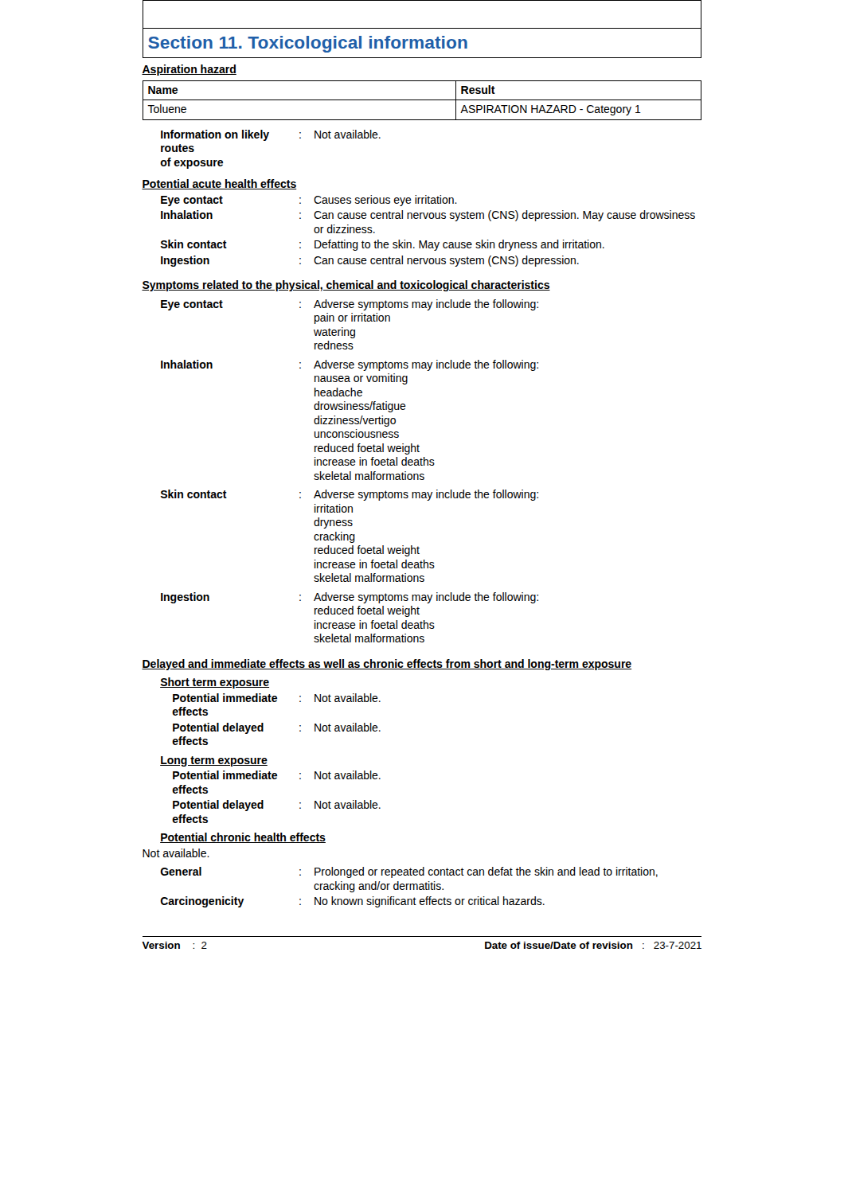Section 11. Toxicological information
Aspiration hazard
| Name | Result |
| --- | --- |
| Toluene | ASPIRATION HAZARD - Category 1 |
Information on likely routes
of exposure
:
Not available.
Potential acute health effects
Eye contact
:
Causes serious eye irritation.
Inhalation
:
Can cause central nervous system (CNS) depression. May cause drowsiness or dizziness.
Skin contact
:
Defatting to the skin. May cause skin dryness and irritation.
Ingestion
:
Can cause central nervous system (CNS) depression.
Symptoms related to the physical, chemical and toxicological characteristics
Eye contact
:
Adverse symptoms may include the following:
pain or irritation
watering
redness
Inhalation
:
Adverse symptoms may include the following:
nausea or vomiting
headache
drowsiness/fatigue
dizziness/vertigo
unconsciousness
reduced foetal weight
increase in foetal deaths
skeletal malformations
Skin contact
:
Adverse symptoms may include the following:
irritation
dryness
cracking
reduced foetal weight
increase in foetal deaths
skeletal malformations
Ingestion
:
Adverse symptoms may include the following:
reduced foetal weight
increase in foetal deaths
skeletal malformations
Delayed and immediate effects as well as chronic effects from short and long-term exposure
Short term exposure
Potential immediate
effects
:
Not available.
Potential delayed effects
:
Not available.
Long term exposure
Potential immediate
effects
:
Not available.
Potential delayed effects
:
Not available.
Potential chronic health effects
Not available.
General
:
Prolonged or repeated contact can defat the skin and lead to irritation, cracking and/or dermatitis.
Carcinogenicity
:
No known significant effects or critical hazards.
Version : 2
Date of issue/Date of revision : 23-7-2021